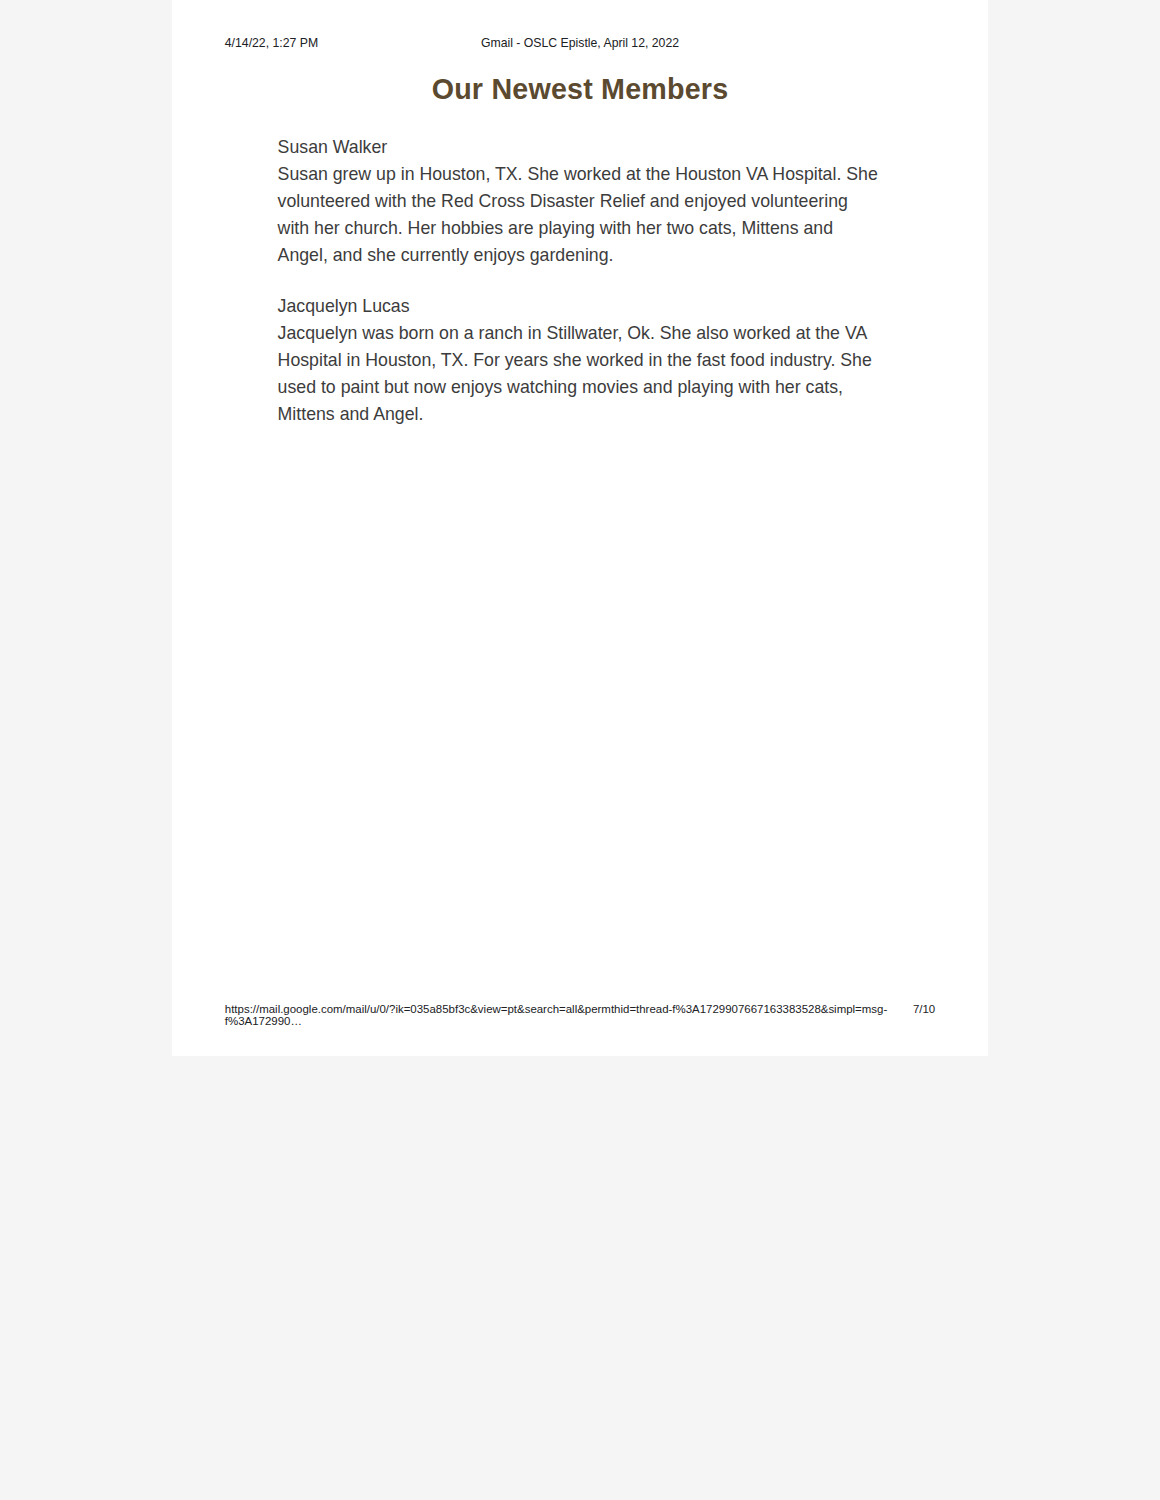4/14/22, 1:27 PM Gmail - OSLC Epistle, April 12, 2022
Our Newest Members
Susan Walker Susan grew up in Houston, TX. She worked at the Houston VA Hospital. She volunteered with the Red Cross Disaster Relief and enjoyed volunteering with her church. Her hobbies are playing with her two cats, Mittens and Angel, and she currently enjoys gardening.
Jacquelyn Lucas Jacquelyn was born on a ranch in Stillwater, Ok. She also worked at the VA Hospital in Houston, TX. For years she worked in the fast food industry. She used to paint but now enjoys watching movies and playing with her cats, Mittens and Angel.
https://mail.google.com/mail/u/0/?ik=035a85bf3c&view=pt&search=all&permthid=thread-f%3A1729907667163383528&simpl=msg-f%3A172990… 7/10